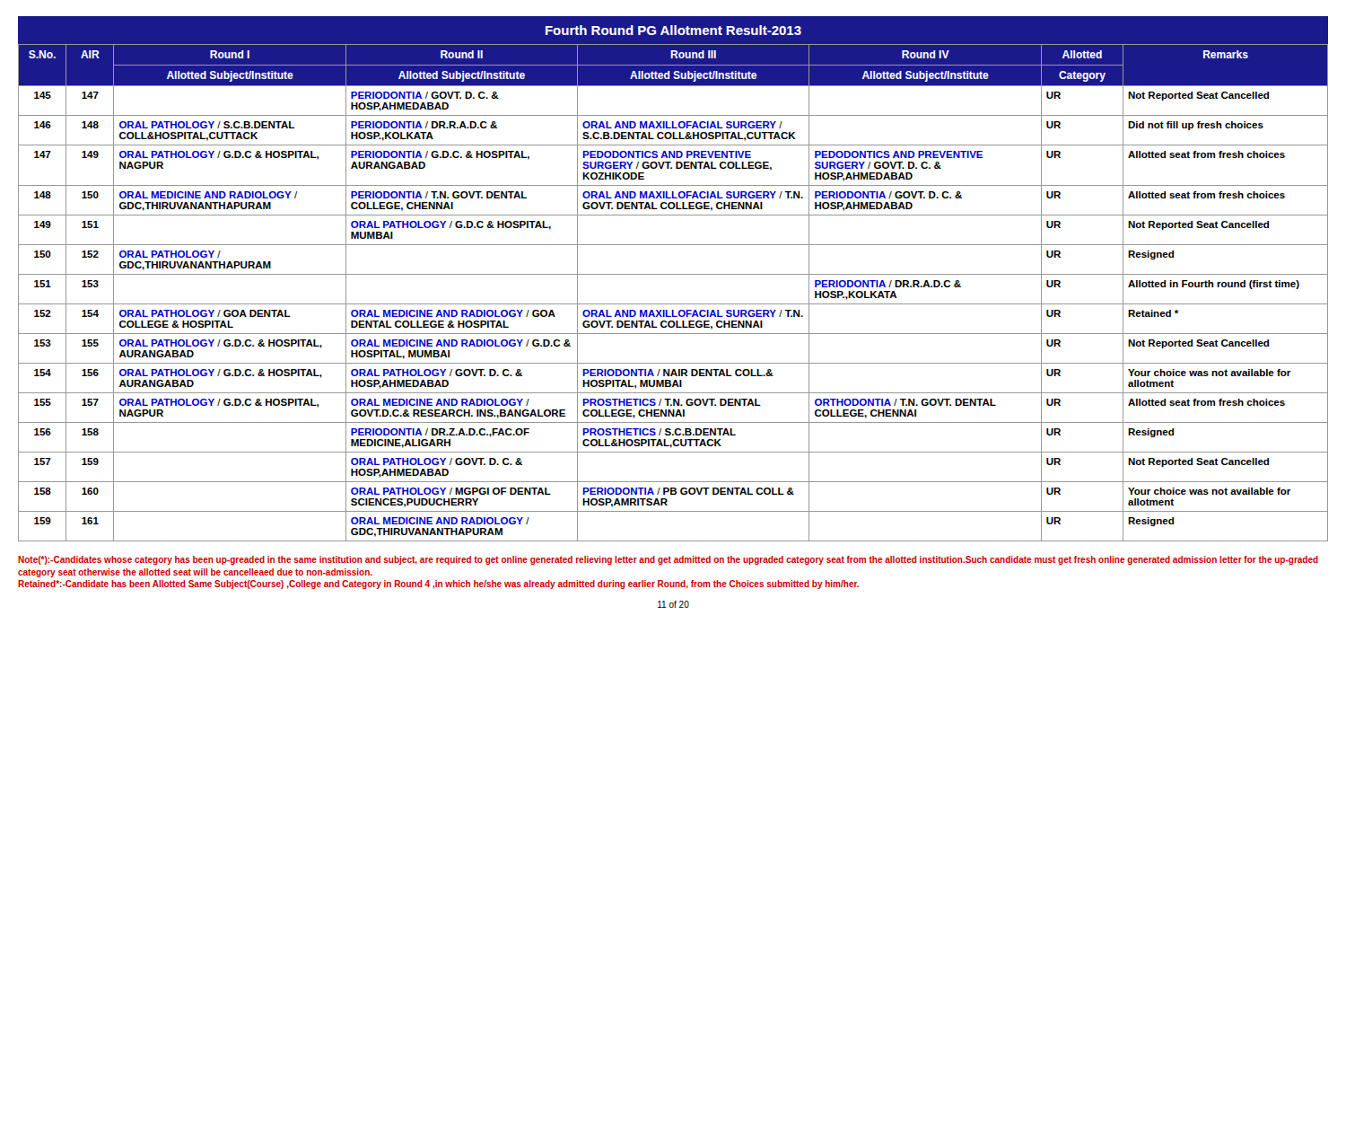Fourth Round PG Allotment Result-2013
| S.No. | AIR | Round I | Round II | Round III | Round IV | Allotted | Remarks |
| --- | --- | --- | --- | --- | --- | --- | --- |
| Allotted Subject/Institute | Allotted Subject/Institute | Allotted Subject/Institute | Allotted Subject/Institute | Category |
| 145 | 147 | | PERIODONTIA / GOVT. D. C. & HOSP,AHMEDABAD | | | UR | Not Reported Seat Cancelled |
| 146 | 148 | ORAL PATHOLOGY / S.C.B.DENTAL COLL&HOSPITAL,CUTTACK | PERIODONTIA / DR.R.A.D.C & HOSP.,KOLKATA | ORAL AND MAXILLOFACIAL SURGERY / S.C.B.DENTAL COLL&HOSPITAL,CUTTACK | | UR | Did not fill up fresh choices |
| 147 | 149 | ORAL PATHOLOGY / G.D.C & HOSPITAL, NAGPUR | PERIODONTIA / G.D.C. & HOSPITAL, AURANGABAD | PEDODONTICS AND PREVENTIVE SURGERY / GOVT. DENTAL COLLEGE, KOZHIKODE | PEDODONTICS AND PREVENTIVE SURGERY / GOVT. D. C. & HOSP,AHMEDABAD | UR | Allotted seat from fresh choices |
| 148 | 150 | ORAL MEDICINE AND RADIOLOGY / GDC,THIRUVANANTHAPURAM | PERIODONTIA / T.N. GOVT. DENTAL COLLEGE, CHENNAI | ORAL AND MAXILLOFACIAL SURGERY / T.N. GOVT. DENTAL COLLEGE, CHENNAI | PERIODONTIA / GOVT. D. C. & HOSP,AHMEDABAD | UR | Allotted seat from fresh choices |
| 149 | 151 | | ORAL PATHOLOGY / G.D.C & HOSPITAL, MUMBAI | | | UR | Not Reported Seat Cancelled |
| 150 | 152 | ORAL PATHOLOGY / GDC,THIRUVANANTHAPURAM | | | | UR | Resigned |
| 151 | 153 | | | | PERIODONTIA / DR.R.A.D.C & HOSP.,KOLKATA | UR | Allotted in Fourth round (first time) |
| 152 | 154 | ORAL PATHOLOGY / GOA DENTAL COLLEGE & HOSPITAL | ORAL MEDICINE AND RADIOLOGY / GOA DENTAL COLLEGE & HOSPITAL | ORAL AND MAXILLOFACIAL SURGERY / T.N. GOVT. DENTAL COLLEGE, CHENNAI | | UR | Retained * |
| 153 | 155 | ORAL PATHOLOGY / G.D.C. & HOSPITAL, AURANGABAD | ORAL MEDICINE AND RADIOLOGY / G.D.C & HOSPITAL, MUMBAI | | | UR | Not Reported Seat Cancelled |
| 154 | 156 | ORAL PATHOLOGY / G.D.C. & HOSPITAL, AURANGABAD | ORAL PATHOLOGY / GOVT. D. C. & HOSP,AHMEDABAD | PERIODONTIA / NAIR DENTAL COLL.& HOSPITAL, MUMBAI | | UR | Your choice was not available for allotment |
| 155 | 157 | ORAL PATHOLOGY / G.D.C & HOSPITAL, NAGPUR | ORAL MEDICINE AND RADIOLOGY / GOVT.D.C.& RESEARCH. INS.,BANGALORE | PROSTHETICS / T.N. GOVT. DENTAL COLLEGE, CHENNAI | ORTHODONTIA / T.N. GOVT. DENTAL COLLEGE, CHENNAI | UR | Allotted seat from fresh choices |
| 156 | 158 | | PERIODONTIA / DR.Z.A.D.C.,FAC.OF MEDICINE,ALIGARH | PROSTHETICS / S.C.B.DENTAL COLL&HOSPITAL,CUTTACK | | UR | Resigned |
| 157 | 159 | | ORAL PATHOLOGY / GOVT. D. C. & HOSP,AHMEDABAD | | | UR | Not Reported Seat Cancelled |
| 158 | 160 | | ORAL PATHOLOGY / MGPGI OF DENTAL SCIENCES,PUDUCHERRY | PERIODONTIA / PB GOVT DENTAL COLL & HOSP,AMRITSAR | | UR | Your choice was not available for allotment |
| 159 | 161 | | ORAL MEDICINE AND RADIOLOGY / GDC,THIRUVANANTHAPURAM | | | UR | Resigned |
Note(*):-Candidates whose category has been up-greaded in the same institution and subject, are required to get online generated relieving letter and get admitted on the upgraded category seat from the allotted institution.Such candidate must get fresh online generated admission letter for the up-graded category seat otherwise the allotted seat will be cancelleaed due to non-admission.
Retained*:-Candidate has been Allotted Same Subject(Course) ,College and Category in Round 4 ,in which he/she was already admitted during earlier Round, from the Choices submitted by him/her.
11 of 20